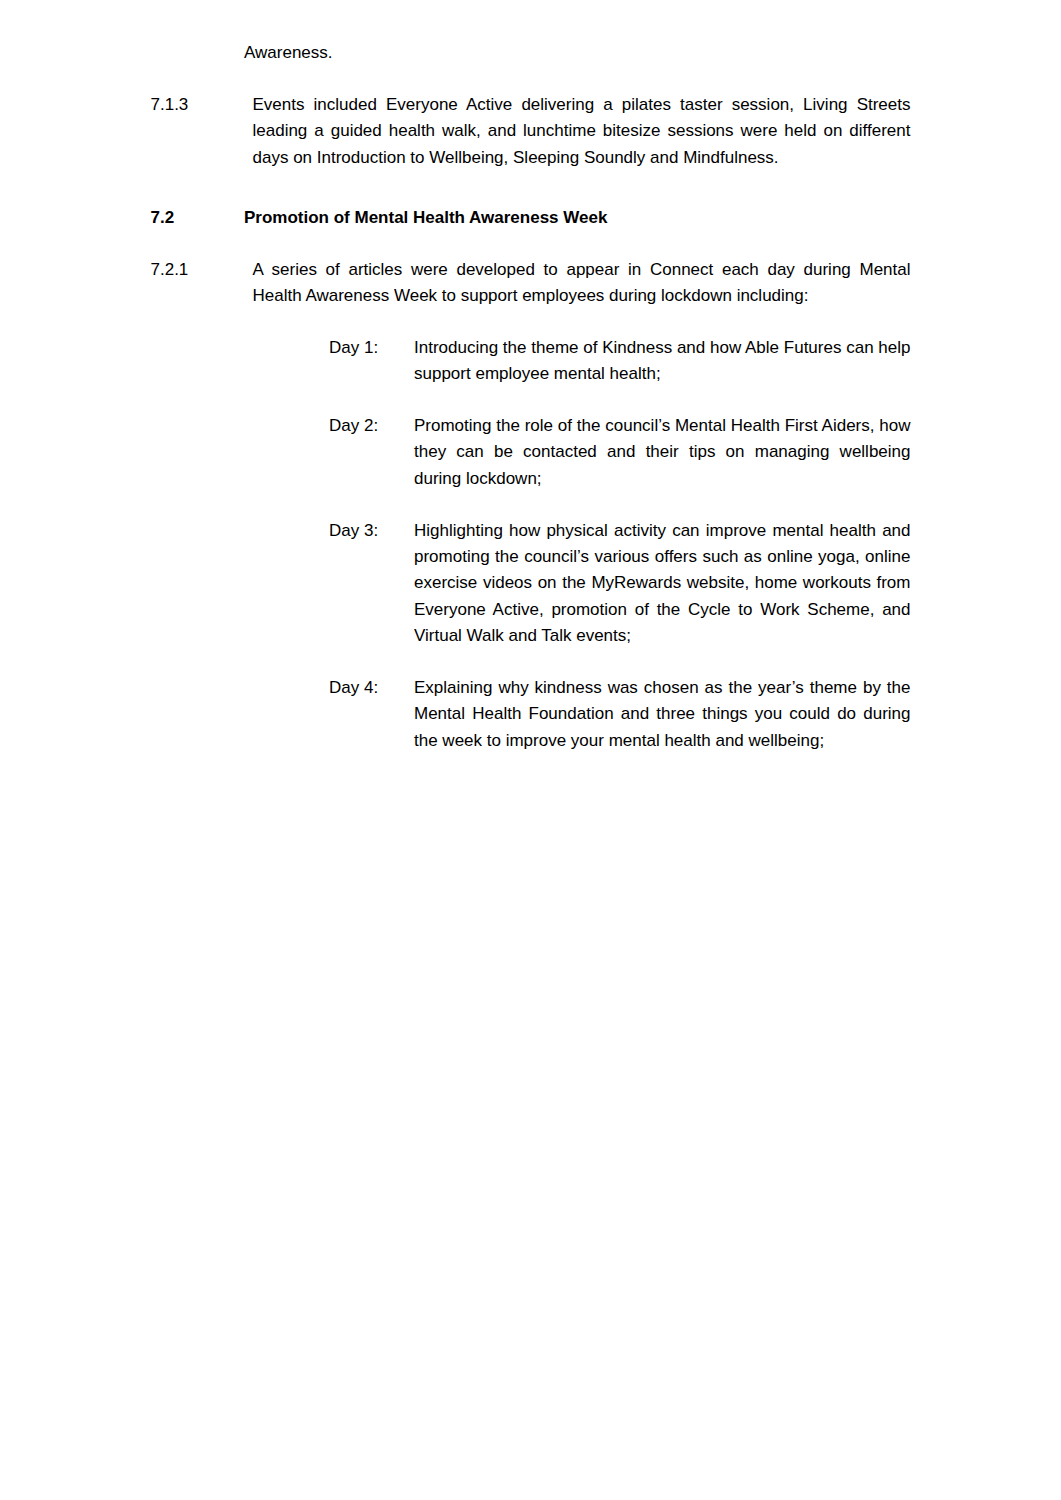Awareness.
7.1.3
Events included Everyone Active delivering a pilates taster session, Living Streets leading a guided health walk, and lunchtime bitesize sessions were held on different days on Introduction to Wellbeing, Sleeping Soundly and Mindfulness.
7.2 Promotion of Mental Health Awareness Week
7.2.1
A series of articles were developed to appear in Connect each day during Mental Health Awareness Week to support employees during lockdown including:
Day 1: Introducing the theme of Kindness and how Able Futures can help support employee mental health;
Day 2: Promoting the role of the council’s Mental Health First Aiders, how they can be contacted and their tips on managing wellbeing during lockdown;
Day 3: Highlighting how physical activity can improve mental health and promoting the council’s various offers such as online yoga, online exercise videos on the MyRewards website, home workouts from Everyone Active, promotion of the Cycle to Work Scheme, and Virtual Walk and Talk events;
Day 4: Explaining why kindness was chosen as the year’s theme by the Mental Health Foundation and three things you could do during the week to improve your mental health and wellbeing;